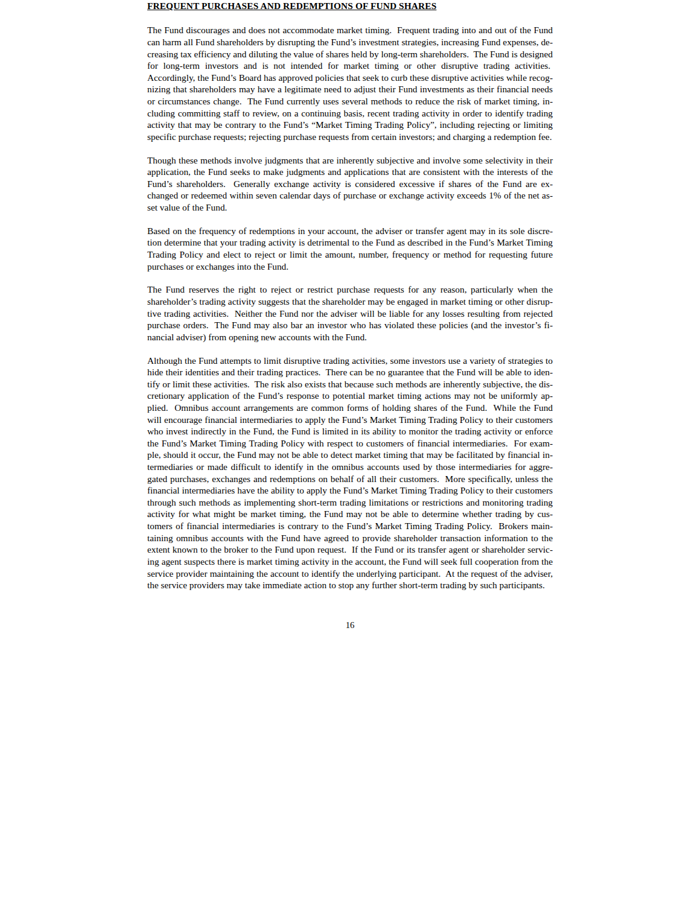FREQUENT PURCHASES AND REDEMPTIONS OF FUND SHARES
The Fund discourages and does not accommodate market timing. Frequent trading into and out of the Fund can harm all Fund shareholders by disrupting the Fund’s investment strategies, increasing Fund expenses, decreasing tax efficiency and diluting the value of shares held by long-term shareholders. The Fund is designed for long-term investors and is not intended for market timing or other disruptive trading activities. Accordingly, the Fund’s Board has approved policies that seek to curb these disruptive activities while recognizing that shareholders may have a legitimate need to adjust their Fund investments as their financial needs or circumstances change. The Fund currently uses several methods to reduce the risk of market timing, including committing staff to review, on a continuing basis, recent trading activity in order to identify trading activity that may be contrary to the Fund’s “Market Timing Trading Policy”, including rejecting or limiting specific purchase requests; rejecting purchase requests from certain investors; and charging a redemption fee.
Though these methods involve judgments that are inherently subjective and involve some selectivity in their application, the Fund seeks to make judgments and applications that are consistent with the interests of the Fund’s shareholders. Generally exchange activity is considered excessive if shares of the Fund are exchanged or redeemed within seven calendar days of purchase or exchange activity exceeds 1% of the net asset value of the Fund.
Based on the frequency of redemptions in your account, the adviser or transfer agent may in its sole discretion determine that your trading activity is detrimental to the Fund as described in the Fund’s Market Timing Trading Policy and elect to reject or limit the amount, number, frequency or method for requesting future purchases or exchanges into the Fund.
The Fund reserves the right to reject or restrict purchase requests for any reason, particularly when the shareholder’s trading activity suggests that the shareholder may be engaged in market timing or other disruptive trading activities. Neither the Fund nor the adviser will be liable for any losses resulting from rejected purchase orders. The Fund may also bar an investor who has violated these policies (and the investor’s financial adviser) from opening new accounts with the Fund.
Although the Fund attempts to limit disruptive trading activities, some investors use a variety of strategies to hide their identities and their trading practices. There can be no guarantee that the Fund will be able to identify or limit these activities. The risk also exists that because such methods are inherently subjective, the discretionary application of the Fund’s response to potential market timing actions may not be uniformly applied. Omnibus account arrangements are common forms of holding shares of the Fund. While the Fund will encourage financial intermediaries to apply the Fund’s Market Timing Trading Policy to their customers who invest indirectly in the Fund, the Fund is limited in its ability to monitor the trading activity or enforce the Fund’s Market Timing Trading Policy with respect to customers of financial intermediaries. For example, should it occur, the Fund may not be able to detect market timing that may be facilitated by financial intermediaries or made difficult to identify in the omnibus accounts used by those intermediaries for aggregated purchases, exchanges and redemptions on behalf of all their customers. More specifically, unless the financial intermediaries have the ability to apply the Fund’s Market Timing Trading Policy to their customers through such methods as implementing short-term trading limitations or restrictions and monitoring trading activity for what might be market timing, the Fund may not be able to determine whether trading by customers of financial intermediaries is contrary to the Fund’s Market Timing Trading Policy. Brokers maintaining omnibus accounts with the Fund have agreed to provide shareholder transaction information to the extent known to the broker to the Fund upon request. If the Fund or its transfer agent or shareholder servicing agent suspects there is market timing activity in the account, the Fund will seek full cooperation from the service provider maintaining the account to identify the underlying participant. At the request of the adviser, the service providers may take immediate action to stop any further short-term trading by such participants.
16